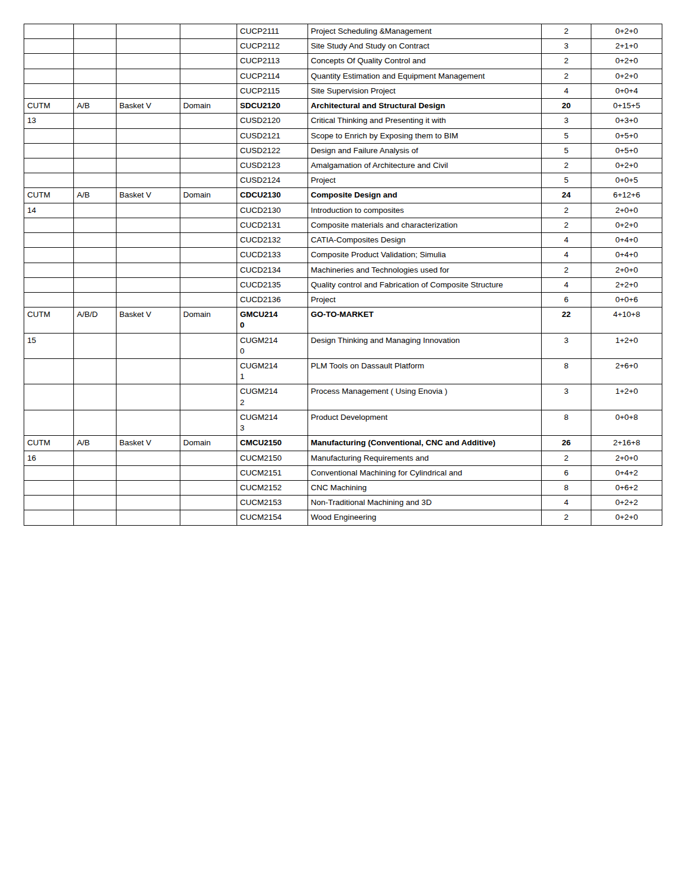| | | | | CUCP2111 | Project Scheduling &Management | 2 | 0+2+0 |
| | | | | CUCP2112 | Site Study And Study on Contract | 3 | 2+1+0 |
| | | | | CUCP2113 | Concepts Of Quality Control and | 2 | 0+2+0 |
| | | | | CUCP2114 | Quantity Estimation and Equipment Management | 2 | 0+2+0 |
| | | | | CUCP2115 | Site Supervision Project | 4 | 0+0+4 |
| CUTM | A/B | Basket V | Domain | SDCU2120 | Architectural and Structural Design | 20 | 0+15+5 |
| 13 | | | | CUSD2120 | Critical Thinking and Presenting it with | 3 | 0+3+0 |
| | | | | CUSD2121 | Scope to Enrich by Exposing them to BIM | 5 | 0+5+0 |
| | | | | CUSD2122 | Design and Failure Analysis of | 5 | 0+5+0 |
| | | | | CUSD2123 | Amalgamation of Architecture and Civil | 2 | 0+2+0 |
| | | | | CUSD2124 | Project | 5 | 0+0+5 |
| CUTM | A/B | Basket V | Domain | CDCU2130 | Composite Design and | 24 | 6+12+6 |
| 14 | | | | CUCD2130 | Introduction to composites | 2 | 2+0+0 |
| | | | | CUCD2131 | Composite materials and characterization | 2 | 0+2+0 |
| | | | | CUCD2132 | CATIA-Composites Design | 4 | 0+4+0 |
| | | | | CUCD2133 | Composite Product Validation; Simulia | 4 | 0+4+0 |
| | | | | CUCD2134 | Machineries and Technologies used for | 2 | 2+0+0 |
| | | | | CUCD2135 | Quality control and Fabrication of Composite Structure | 4 | 2+2+0 |
| | | | | CUCD2136 | Project | 6 | 0+0+6 |
| CUTM | A/B/D | Basket V | Domain | GMCU214 0 | GO-TO-MARKET | 22 | 4+10+8 |
| 15 | | | | CUGM214 0 | Design Thinking and Managing Innovation | 3 | 1+2+0 |
| | | | | CUGM214 1 | PLM Tools on Dassault Platform | 8 | 2+6+0 |
| | | | | CUGM214 2 | Process Management ( Using Enovia ) | 3 | 1+2+0 |
| | | | | CUGM214 3 | Product Development | 8 | 0+0+8 |
| CUTM | A/B | Basket V | Domain | CMCU2150 | Manufacturing (Conventional, CNC and Additive) | 26 | 2+16+8 |
| 16 | | | | CUCM2150 | Manufacturing Requirements and | 2 | 2+0+0 |
| | | | | CUCM2151 | Conventional Machining for Cylindrical and | 6 | 0+4+2 |
| | | | | CUCM2152 | CNC Machining | 8 | 0+6+2 |
| | | | | CUCM2153 | Non-Traditional Machining and 3D | 4 | 0+2+2 |
| | | | | CUCM2154 | Wood Engineering | 2 | 0+2+0 |